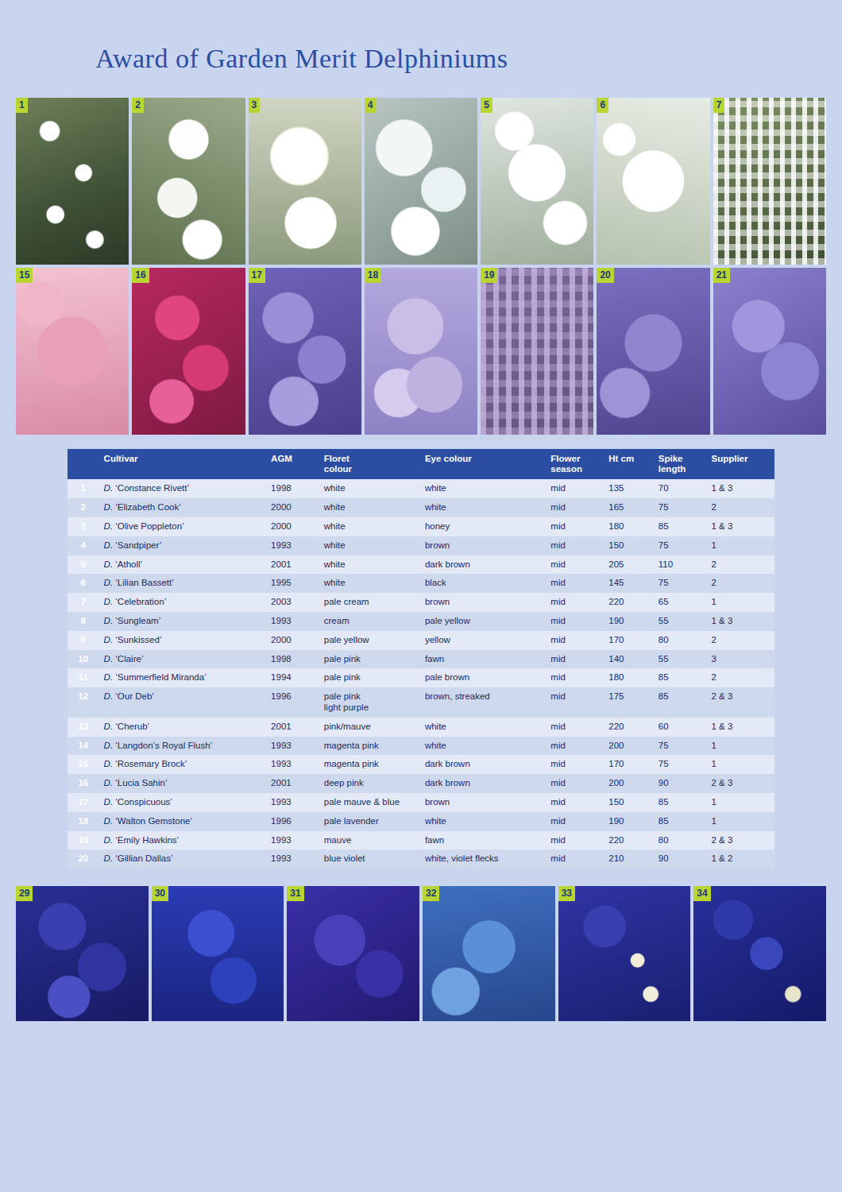Award of Garden Merit Delphiniums
1
2
3
4
5
6
7
15
16
17
18
19
20
21
| | Cultivar | AGM | Floret colour | Eye colour | Flower season | Ht cm | Spike length | Supplier |
| --- | --- | --- | --- | --- | --- | --- | --- | --- |
| 1 | D. ‘Constance Rivett’ | 1998 | white | white | mid | 135 | 70 | 1 & 3 |
| 2 | D. ‘Elizabeth Cook’ | 2000 | white | white | mid | 165 | 75 | 2 |
| 3 | D. ‘Olive Poppleton’ | 2000 | white | honey | mid | 180 | 85 | 1 & 3 |
| 4 | D. ‘Sandpiper’ | 1993 | white | brown | mid | 150 | 75 | 1 |
| 5 | D. ‘Atholl’ | 2001 | white | dark brown | mid | 205 | 110 | 2 |
| 6 | D. ‘Lilian Bassett’ | 1995 | white | black | mid | 145 | 75 | 2 |
| 7 | D. ‘Celebration’ | 2003 | pale cream | brown | mid | 220 | 65 | 1 |
| 8 | D. ‘Sungleam’ | 1993 | cream | pale yellow | mid | 190 | 55 | 1 & 3 |
| 9 | D. ‘Sunkissed’ | 2000 | pale yellow | yellow | mid | 170 | 80 | 2 |
| 10 | D. ‘Claire’ | 1998 | pale pink | fawn | mid | 140 | 55 | 3 |
| 11 | D. ‘Summerfield Miranda’ | 1994 | pale pink | pale brown | mid | 180 | 85 | 2 |
| 12 | D. ‘Our Deb’ | 1996 | pale pink light purple | brown, streaked | mid | 175 | 85 | 2 & 3 |
| 13 | D. ‘Cherub’ | 2001 | pink/mauve | white | mid | 220 | 60 | 1 & 3 |
| 14 | D. ‘Langdon’s Royal Flush’ | 1993 | magenta pink | white | mid | 200 | 75 | 1 |
| 15 | D. ‘Rosemary Brock’ | 1993 | magenta pink | dark brown | mid | 170 | 75 | 1 |
| 16 | D. ‘Lucia Sahin’ | 2001 | deep pink | dark brown | mid | 200 | 90 | 2 & 3 |
| 17 | D. ‘Conspicuous’ | 1993 | pale mauve & blue | brown | mid | 150 | 85 | 1 |
| 18 | D. ‘Walton Gemstone’ | 1996 | pale lavender | white | mid | 190 | 85 | 1 |
| 19 | D. ‘Emily Hawkins’ | 1993 | mauve | fawn | mid | 220 | 80 | 2 & 3 |
| 20 | D. ‘Gillian Dallas’ | 1993 | blue violet | white, violet flecks | mid | 210 | 90 | 1 & 2 |
29
30
31
32
33
34